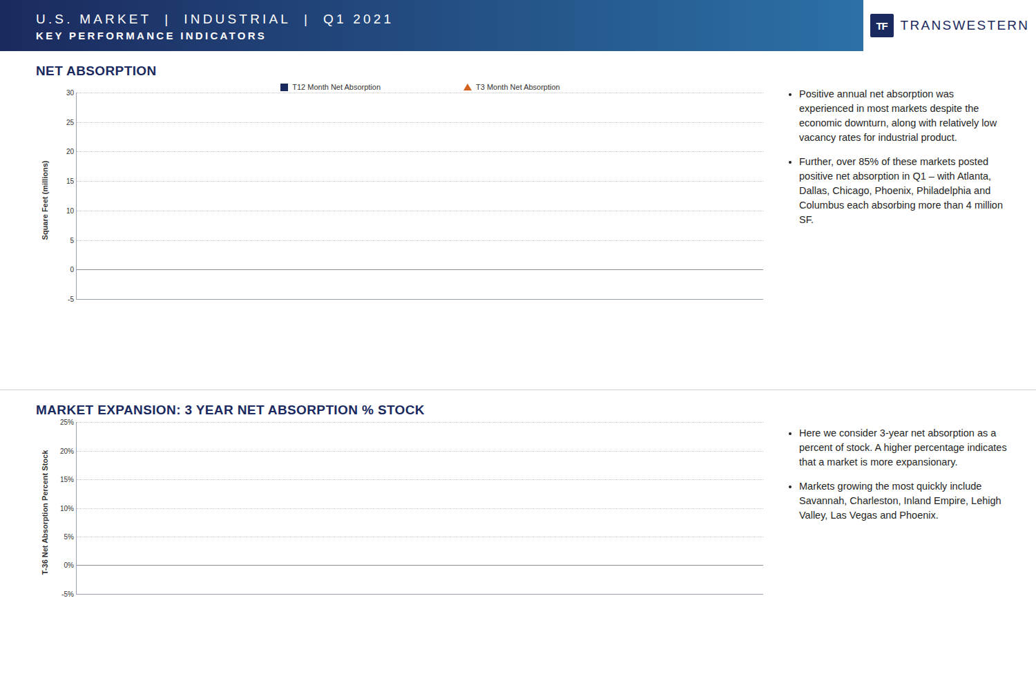U.S. MARKET | INDUSTRIAL | Q1 2021
KEY PERFORMANCE INDICATORS
TF
TRANSWESTERN
NET ABSORPTION
T12 Month Net Absorption
T3 Month Net Absorption
Square Feet (millions)
30 25 20 15 10 5 0 -5
Positive annual net absorption was experienced in most markets despite the economic downturn, along with relatively low vacancy rates for industrial product.
Further, over 85% of these markets posted positive net absorption in Q1 – with Atlanta, Dallas, Chicago, Phoenix, Philadelphia and Columbus each absorbing more than 4 million SF.
MARKET EXPANSION: 3 YEAR NET ABSORPTION % STOCK
T-36 Net Absorption Percent Stock
25% 20% 15% 10% 5% 0% -5%
Here we consider 3-year net absorption as a percent of stock. A higher percentage indicates that a market is more expansionary.
Markets growing the most quickly include Savannah, Charleston, Inland Empire, Lehigh Valley, Las Vegas and Phoenix.